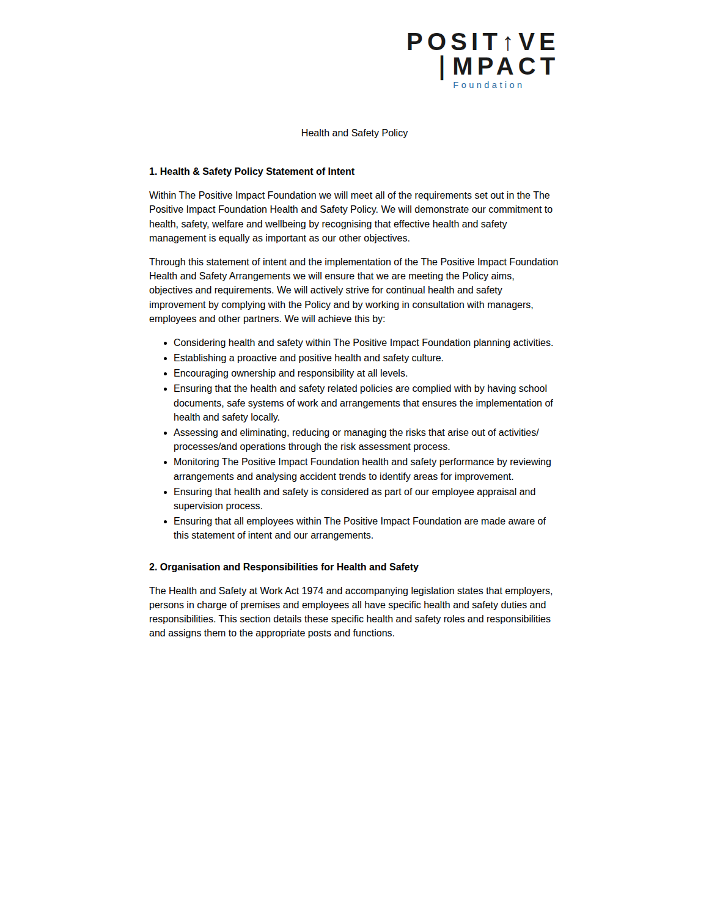POSIT↑VE ∣MPACT Foundation
Health and Safety Policy
1. Health & Safety Policy Statement of Intent
Within The Positive Impact Foundation we will meet all of the requirements set out in the The Positive Impact Foundation Health and Safety Policy. We will demonstrate our commitment to health, safety, welfare and wellbeing by recognising that effective health and safety management is equally as important as our other objectives.
Through this statement of intent and the implementation of the The Positive Impact Foundation Health and Safety Arrangements we will ensure that we are meeting the Policy aims, objectives and requirements. We will actively strive for continual health and safety improvement by complying with the Policy and by working in consultation with managers, employees and other partners. We will achieve this by:
Considering health and safety within The Positive Impact Foundation planning activities.
Establishing a proactive and positive health and safety culture.
Encouraging ownership and responsibility at all levels.
Ensuring that the health and safety related policies are complied with by having school documents, safe systems of work and arrangements that ensures the implementation of health and safety locally.
Assessing and eliminating, reducing or managing the risks that arise out of activities/ processes/and operations through the risk assessment process.
Monitoring The Positive Impact Foundation health and safety performance by reviewing arrangements and analysing accident trends to identify areas for improvement.
Ensuring that health and safety is considered as part of our employee appraisal and supervision process.
Ensuring that all employees within The Positive Impact Foundation are made aware of this statement of intent and our arrangements.
2. Organisation and Responsibilities for Health and Safety
The Health and Safety at Work Act 1974 and accompanying legislation states that employers, persons in charge of premises and employees all have specific health and safety duties and responsibilities. This section details these specific health and safety roles and responsibilities and assigns them to the appropriate posts and functions.